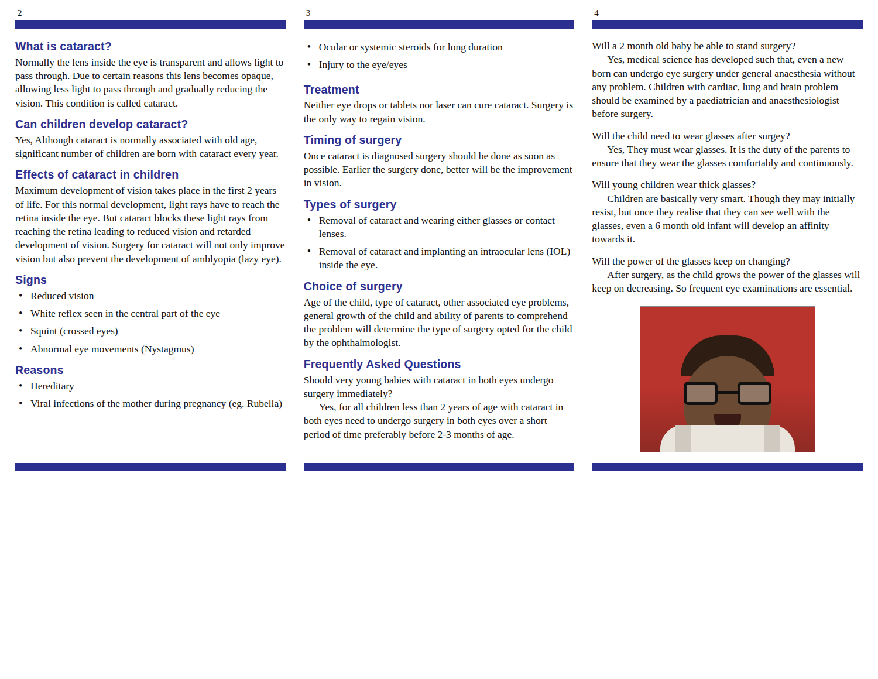2
3
4
What is cataract?
Normally the lens inside the eye is transparent and allows light to pass through. Due to certain reasons this lens becomes opaque, allowing less light to pass through and gradually reducing the vision. This condition is called cataract.
Can children develop cataract?
Yes, Although cataract is normally associated with old age, significant number of children are born with cataract every year.
Effects of cataract in children
Maximum development of vision takes place in the first 2 years of life. For this normal development, light rays have to reach the retina inside the eye. But cataract blocks these light rays from reaching the retina leading to reduced vision and retarded development of vision. Surgery for cataract will not only improve vision but also prevent the development of amblyopia (lazy eye).
Signs
Reduced vision
White reflex seen in the central part of the eye
Squint (crossed eyes)
Abnormal eye movements (Nystagmus)
Reasons
Hereditary
Viral infections of the mother during pregnancy (eg. Rubella)
Ocular or systemic steroids for long duration
Injury to the eye/eyes
Treatment
Neither eye drops or tablets nor laser can cure cataract. Surgery is the only way to regain vision.
Timing of surgery
Once cataract is diagnosed surgery should be done as soon as possible. Earlier the surgery done, better will be the improvement in vision.
Types of surgery
Removal of cataract and wearing either glasses or contact lenses.
Removal of cataract and implanting an intraocular lens (IOL) inside the eye.
Choice of surgery
Age of the child, type of cataract, other associated eye problems, general growth of the child and ability of parents to comprehend the problem will determine the type of surgery opted for the child by the ophthalmologist.
Frequently Asked Questions
Should very young babies with cataract in both eyes undergo surgery immediately?
Yes, for all children less than 2 years of age with cataract in both eyes need to undergo surgery in both eyes over a short period of time preferably before 2-3 months of age.
Will a 2 month old baby be able to stand surgery?
Yes, medical science has developed such that, even a new born can undergo eye surgery under general anaesthesia without any problem. Children with cardiac, lung and brain problem should be examined by a paediatrician and anaesthesiologist before surgery.
Will the child need to wear glasses after surgey?
Yes, They must wear glasses. It is the duty of the parents to ensure that they wear the glasses comfortably and continuously.
Will young children wear thick glasses?
Children are basically very smart. Though they may initially resist, but once they realise that they can see well with the glasses, even a 6 month old infant will develop an affinity towards it.
Will the power of the glasses keep on changing?
After surgery, as the child grows the power of the glasses will keep on decreasing. So frequent eye examinations are essential.